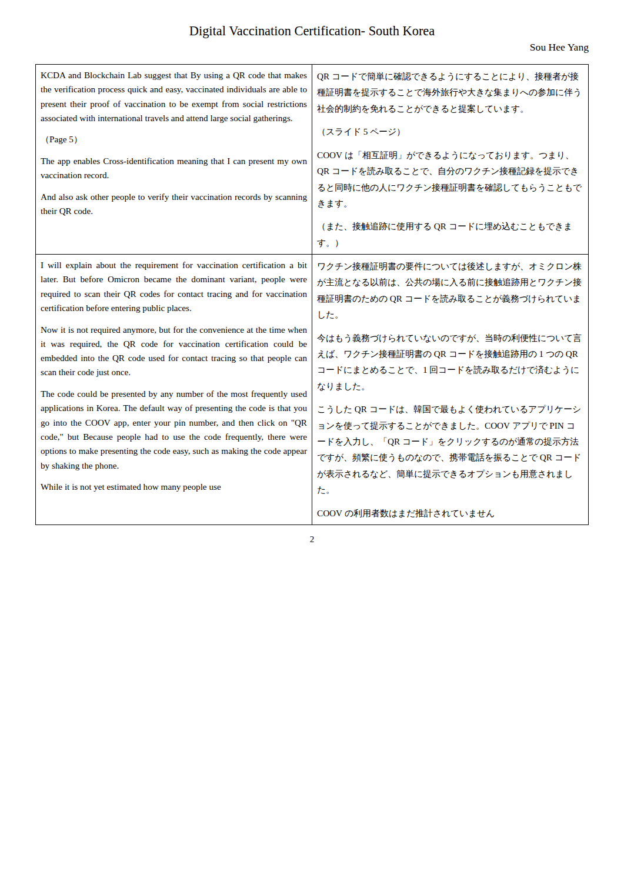Digital Vaccination Certification- South Korea
Sou Hee Yang
| KCDA and Blockchain Lab suggest that By using a QR code that makes the verification process quick and easy, vaccinated individuals are able to present their proof of vaccination to be exempt from social restrictions associated with international travels and attend large social gatherings. （Page 5） The app enables Cross-identification meaning that I can present my own vaccination record. And also ask other people to verify their vaccination records by scanning their QR code. | QR コードで簡単に確認できるようにすることにより、接種者が接種証明書を提示することで海外旅行や大きな集まりへの参加に伴う社会的制約を免れることができると提案しています。 （スライド 5 ページ） COOV は「相互証明」ができるようになっております。つまり、QR コードを読み取ることで、自分のワクチン接種記録を提示できると同時に他の人にワクチン接種証明書を確認してもらうこともできます。 （また、接触追跡に使用する QR コードに埋め込むこともできます。） |
| I will explain about the requirement for vaccination certification a bit later. But before Omicron became the dominant variant, people were required to scan their QR codes for contact tracing and for vaccination certification before entering public places. Now it is not required anymore, but for the convenience at the time when it was required, the QR code for vaccination certification could be embedded into the QR code used for contact tracing so that people can scan their code just once. The code could be presented by any number of the most frequently used applications in Korea. The default way of presenting the code is that you go into the COOV app, enter your pin number, and then click on "QR code," but Because people had to use the code frequently, there were options to make presenting the code easy, such as making the code appear by shaking the phone. While it is not yet estimated how many people use | ワクチン接種証明書の要件については後述しますが、オミクロン株が主流となる以前は、公共の場に入る前に接触追跡用とワクチン接種証明書のための QR コードを読み取ることが義務づけられていました。 今はもう義務づけられていないのですが、当時の利便性について言えば、ワクチン接種証明書の QR コードを接触追跡用の 1 つの QR コードにまとめることで、1 回コードを読み取るだけで済むようになりました。 こうした QR コードは、韓国で最もよく使われているアプリケーションを使って提示することができました。COOV アプリで PIN コードを入力し、「QR コード」をクリックするのが通常の提示方法ですが、頻繁に使うものなので、携帯電話を振ることで QR コードが表示されるなど、簡単に提示できるオプションも用意されました。 COOV の利用者数はまだ推計されていません |
2